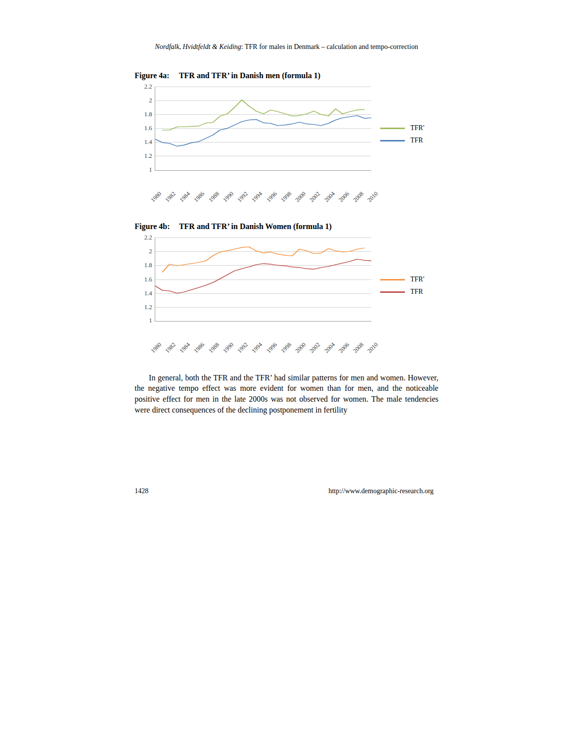Nordfalk, Hvidtfeldt & Keiding: TFR for males in Denmark – calculation and tempo-correction
Figure 4a: TFR and TFR’ in Danish men (formula 1)
2.2
2
1.8
1.6
1.4
1.2
1
1980 1982 1984 1986 1988 1990 1992 1994 1996 1998 2000 2002 2004 2006 2008 2010
TFR'
TFR
Figure 4b: TFR and TFR’ in Danish Women (formula 1)
2.2
2
1.8
1.6
1.4
1.2
1
1980 1982 1984 1986 1988 1990 1992 1994 1996 1998 2000 2002 2004 2006 2008 2010
TFR'
TFR
In general, both the TFR and the TFR’ had similar patterns for men and women. However, the negative tempo effect was more evident for women than for men, and the noticeable positive effect for men in the late 2000s was not observed for women. The male tendencies were direct consequences of the declining postponement in fertility
1428 http://www.demographic-research.org